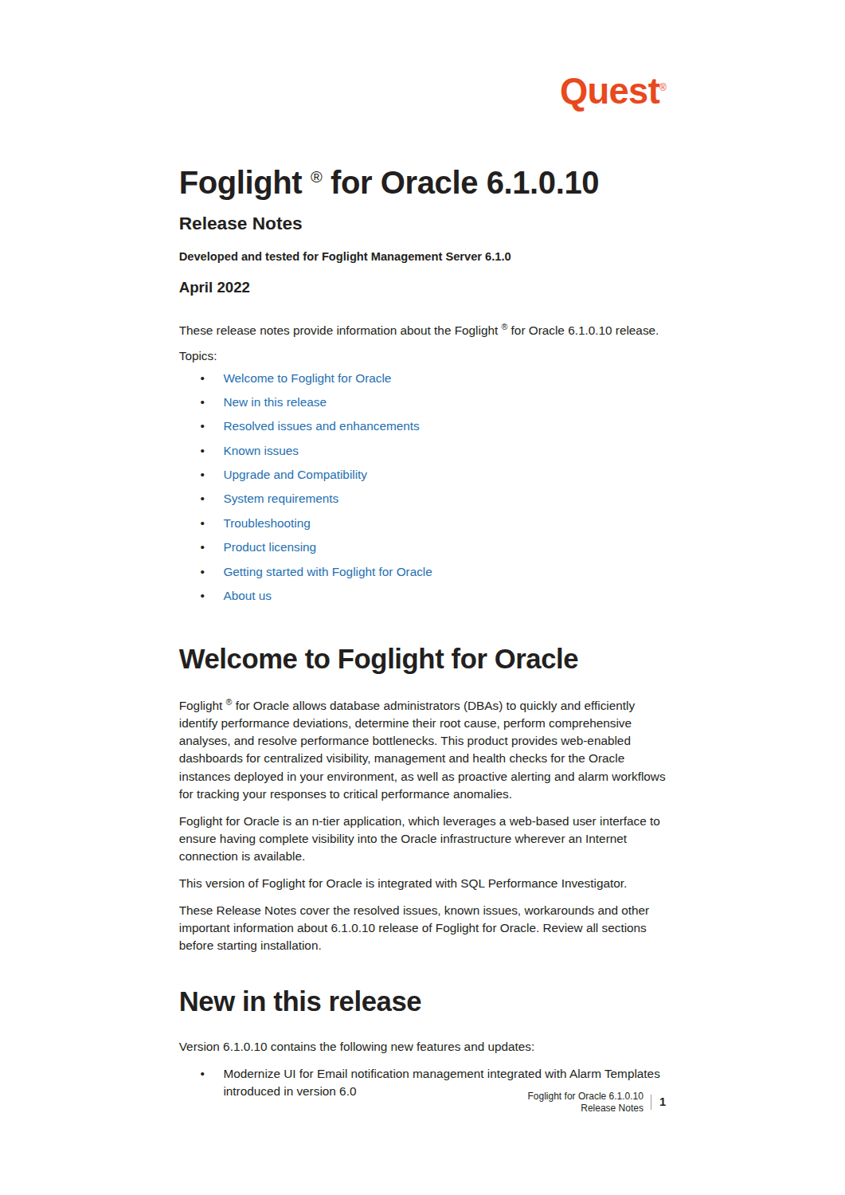Quest®
Foglight ® for Oracle 6.1.0.10
Release Notes
Developed and tested for Foglight Management Server 6.1.0
April 2022
These release notes provide information about the Foglight ® for Oracle 6.1.0.10 release.
Topics:
Welcome to Foglight for Oracle
New in this release
Resolved issues and enhancements
Known issues
Upgrade and Compatibility
System requirements
Troubleshooting
Product licensing
Getting started with Foglight for Oracle
About us
Welcome to Foglight for Oracle
Foglight ® for Oracle allows database administrators (DBAs) to quickly and efficiently identify performance deviations, determine their root cause, perform comprehensive analyses, and resolve performance bottlenecks. This product provides web-enabled dashboards for centralized visibility, management and health checks for the Oracle instances deployed in your environment, as well as proactive alerting and alarm workflows for tracking your responses to critical performance anomalies.
Foglight for Oracle is an n-tier application, which leverages a web-based user interface to ensure having complete visibility into the Oracle infrastructure wherever an Internet connection is available.
This version of Foglight for Oracle is integrated with SQL Performance Investigator.
These Release Notes cover the resolved issues, known issues, workarounds and other important information about 6.1.0.10 release of Foglight for Oracle. Review all sections before starting installation.
New in this release
Version 6.1.0.10 contains the following new features and updates:
Modernize UI for Email notification management integrated with Alarm Templates introduced in version 6.0
Foglight for Oracle 6.1.0.10
Release Notes 1